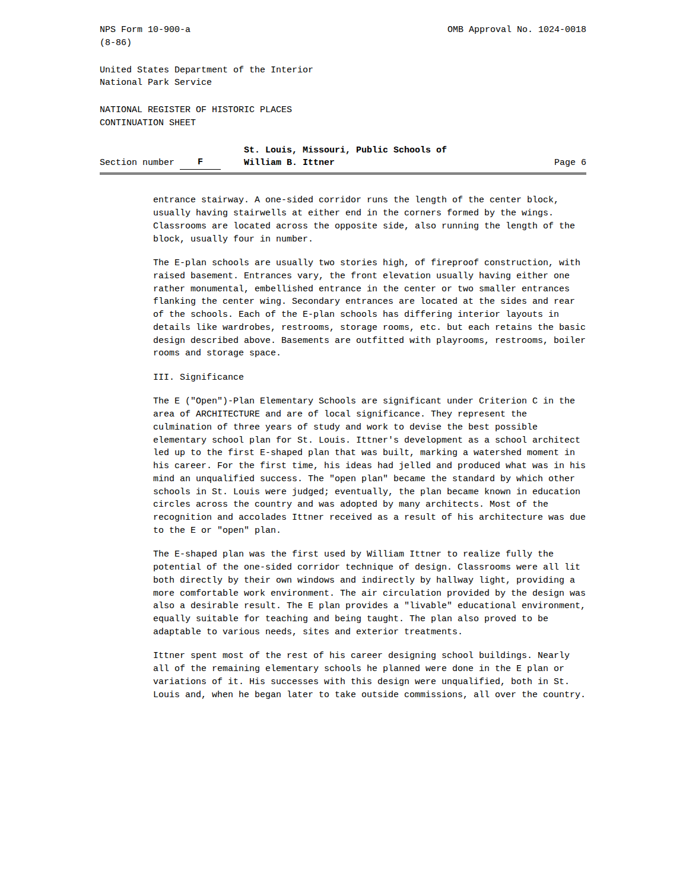NPS Form 10-900-a (8-86)
OMB Approval No. 1024-0018
United States Department of the Interior National Park Service
NATIONAL REGISTER OF HISTORIC PLACES CONTINUATION SHEET
Section number F St. Louis, Missouri, Public Schools of William B. Ittner
Page 6
entrance stairway. A one-sided corridor runs the length of the center block, usually having stairwells at either end in the corners formed by the wings. Classrooms are located across the opposite side, also running the length of the block, usually four in number.
The E-plan schools are usually two stories high, of fireproof construction, with raised basement. Entrances vary, the front elevation usually having either one rather monumental, embellished entrance in the center or two smaller entrances flanking the center wing. Secondary entrances are located at the sides and rear of the schools. Each of the E-plan schools has differing interior layouts in details like wardrobes, restrooms, storage rooms, etc. but each retains the basic design described above. Basements are outfitted with playrooms, restrooms, boiler rooms and storage space.
III. Significance
The E ("Open")-Plan Elementary Schools are significant under Criterion C in the area of ARCHITECTURE and are of local significance. They represent the culmination of three years of study and work to devise the best possible elementary school plan for St. Louis. Ittner's development as a school architect led up to the first E-shaped plan that was built, marking a watershed moment in his career. For the first time, his ideas had jelled and produced what was in his mind an unqualified success. The "open plan" became the standard by which other schools in St. Louis were judged; eventually, the plan became known in education circles across the country and was adopted by many architects. Most of the recognition and accolades Ittner received as a result of his architecture was due to the E or "open" plan.
The E-shaped plan was the first used by William Ittner to realize fully the potential of the one-sided corridor technique of design. Classrooms were all lit both directly by their own windows and indirectly by hallway light, providing a more comfortable work environment. The air circulation provided by the design was also a desirable result. The E plan provides a "livable" educational environment, equally suitable for teaching and being taught. The plan also proved to be adaptable to various needs, sites and exterior treatments.
Ittner spent most of the rest of his career designing school buildings. Nearly all of the remaining elementary schools he planned were done in the E plan or variations of it. His successes with this design were unqualified, both in St. Louis and, when he began later to take outside commissions, all over the country.